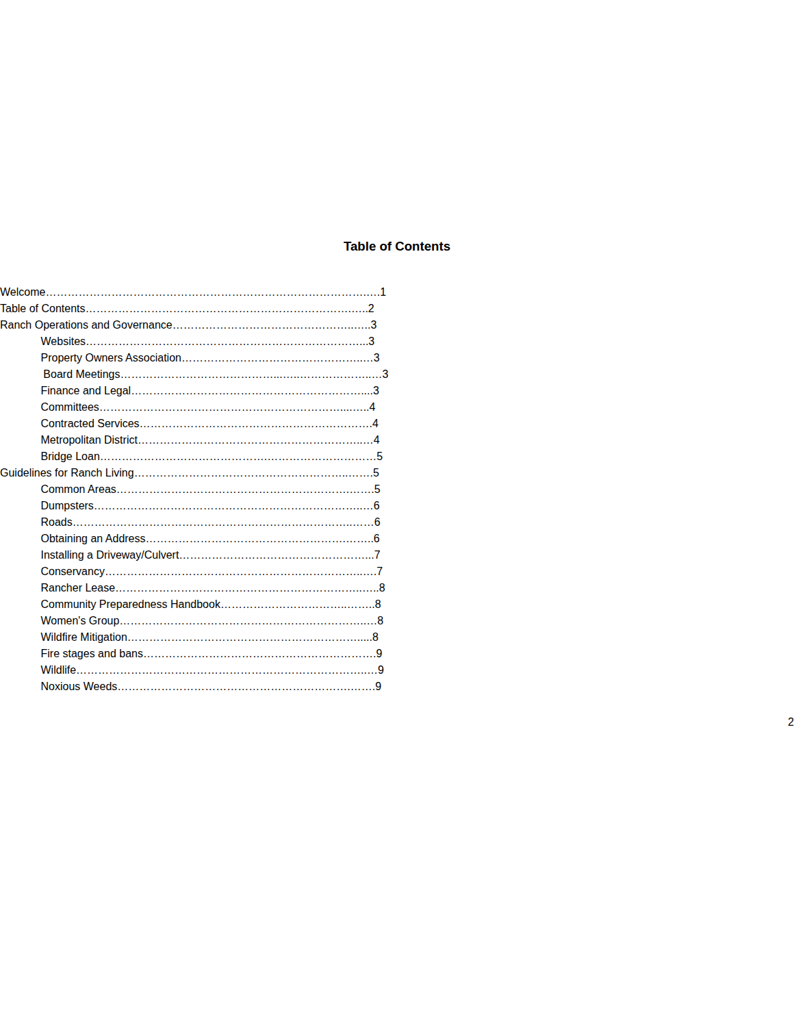Table of Contents
Welcome…………………………………………………………………………….….1
Table of Contents……………………………………………………………….…..2
Ranch Operations and Governance…………………………………………..…..3
Websites…………………………………………………………………...3
Property Owners Association…………………………………………..…3
Board Meetings……………………………………...…..………………..…3
Finance and Legal………………………………………………………....3
Committees…………………………………………………………....…..4
Contracted Services……………………………………………………….4
Metropolitan District……………………………………………………..…4
Bridge Loan……………………………………….…………………………5
Guidelines for Ranch Living…………………………………………………..…….5
Common Areas……………………………………………………….…….5
Dumpsters………………………………………………………………..…6
Roads…………………………………………………………………..……6
Obtaining an Address……………………………………………….……..6
Installing a Driveway/Culvert……………………………………………...7
Conservancy……………………………………………………………..….7
Rancher Lease…………………………………………………………..…..8
Community Preparedness Handbook……………………………..……..8
Women's Group…………………………………………………………..…8
Wildfire Mitigation……………………………………………………….....8
Fire stages and bans……………………………………………………….9
Wildlife……………………………………………………………………..…9
Noxious Weeds……………………………………………………….…….9
2